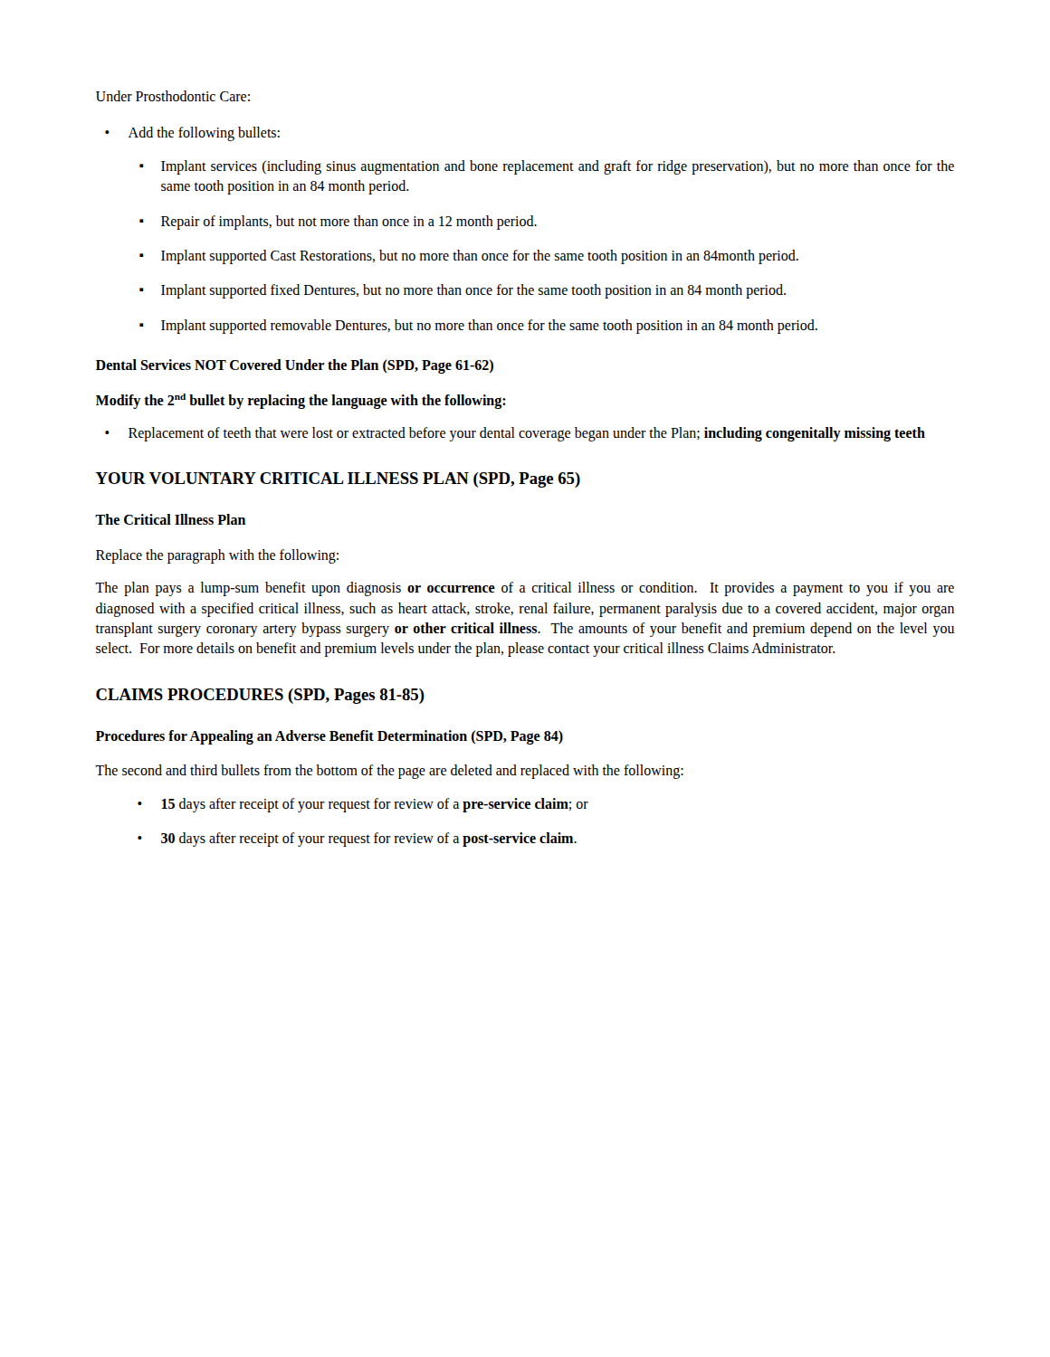Under Prosthodontic Care:
Add the following bullets:
Implant services (including sinus augmentation and bone replacement and graft for ridge preservation), but no more than once for the same tooth position in an 84 month period.
Repair of implants, but not more than once in a 12 month period.
Implant supported Cast Restorations, but no more than once for the same tooth position in an 84month period.
Implant supported fixed Dentures, but no more than once for the same tooth position in an 84 month period.
Implant supported removable Dentures, but no more than once for the same tooth position in an 84 month period.
Dental Services NOT Covered Under the Plan (SPD, Page 61-62)
Modify the 2nd bullet by replacing the language with the following:
Replacement of teeth that were lost or extracted before your dental coverage began under the Plan; including congenitally missing teeth
YOUR VOLUNTARY CRITICAL ILLNESS PLAN (SPD, Page 65)
The Critical Illness Plan
Replace the paragraph with the following:
The plan pays a lump-sum benefit upon diagnosis or occurrence of a critical illness or condition. It provides a payment to you if you are diagnosed with a specified critical illness, such as heart attack, stroke, renal failure, permanent paralysis due to a covered accident, major organ transplant surgery coronary artery bypass surgery or other critical illness. The amounts of your benefit and premium depend on the level you select. For more details on benefit and premium levels under the plan, please contact your critical illness Claims Administrator.
CLAIMS PROCEDURES (SPD, Pages 81-85)
Procedures for Appealing an Adverse Benefit Determination (SPD, Page 84)
The second and third bullets from the bottom of the page are deleted and replaced with the following:
15 days after receipt of your request for review of a pre-service claim; or
30 days after receipt of your request for review of a post-service claim.